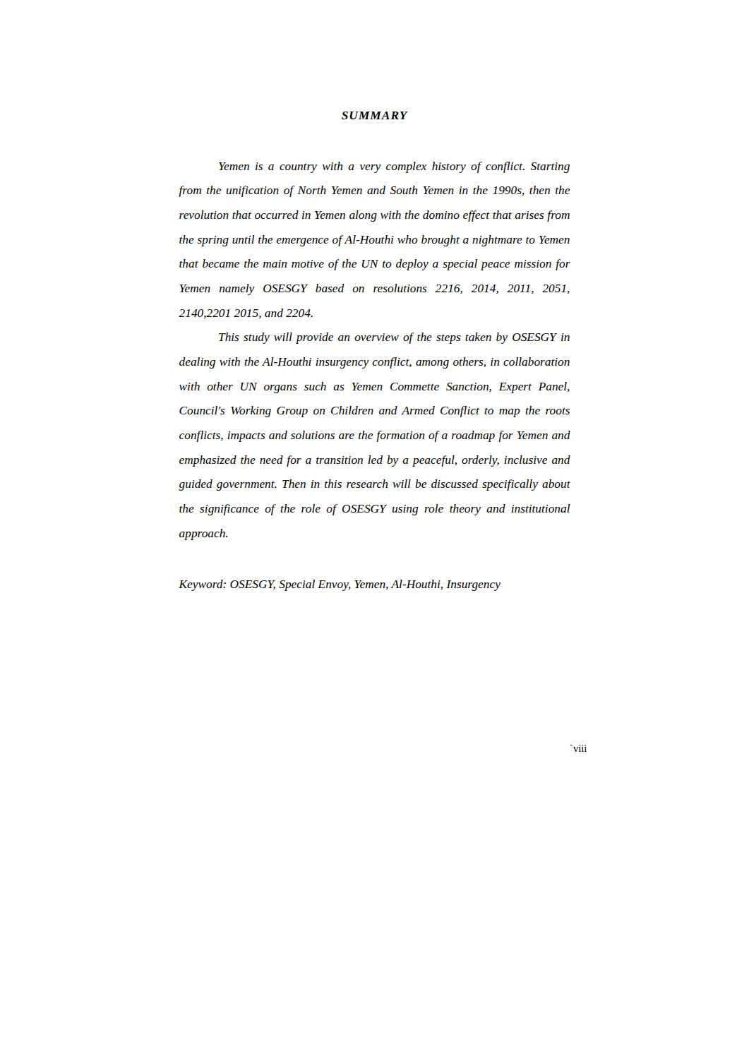SUMMARY
Yemen is a country with a very complex history of conflict. Starting from the unification of North Yemen and South Yemen in the 1990s, then the revolution that occurred in Yemen along with the domino effect that arises from the spring until the emergence of Al-Houthi who brought a nightmare to Yemen that became the main motive of the UN to deploy a special peace mission for Yemen namely OSESGY based on resolutions 2216, 2014, 2011, 2051, 2140,2201 2015, and 2204.
This study will provide an overview of the steps taken by OSESGY in dealing with the Al-Houthi insurgency conflict, among others, in collaboration with other UN organs such as Yemen Commette Sanction, Expert Panel, Council's Working Group on Children and Armed Conflict to map the roots conflicts, impacts and solutions are the formation of a roadmap for Yemen and emphasized the need for a transition led by a peaceful, orderly, inclusive and guided government. Then in this research will be discussed specifically about the significance of the role of OSESGY using role theory and institutional approach.
Keyword: OSESGY, Special Envoy, Yemen, Al-Houthi, Insurgency
`viii